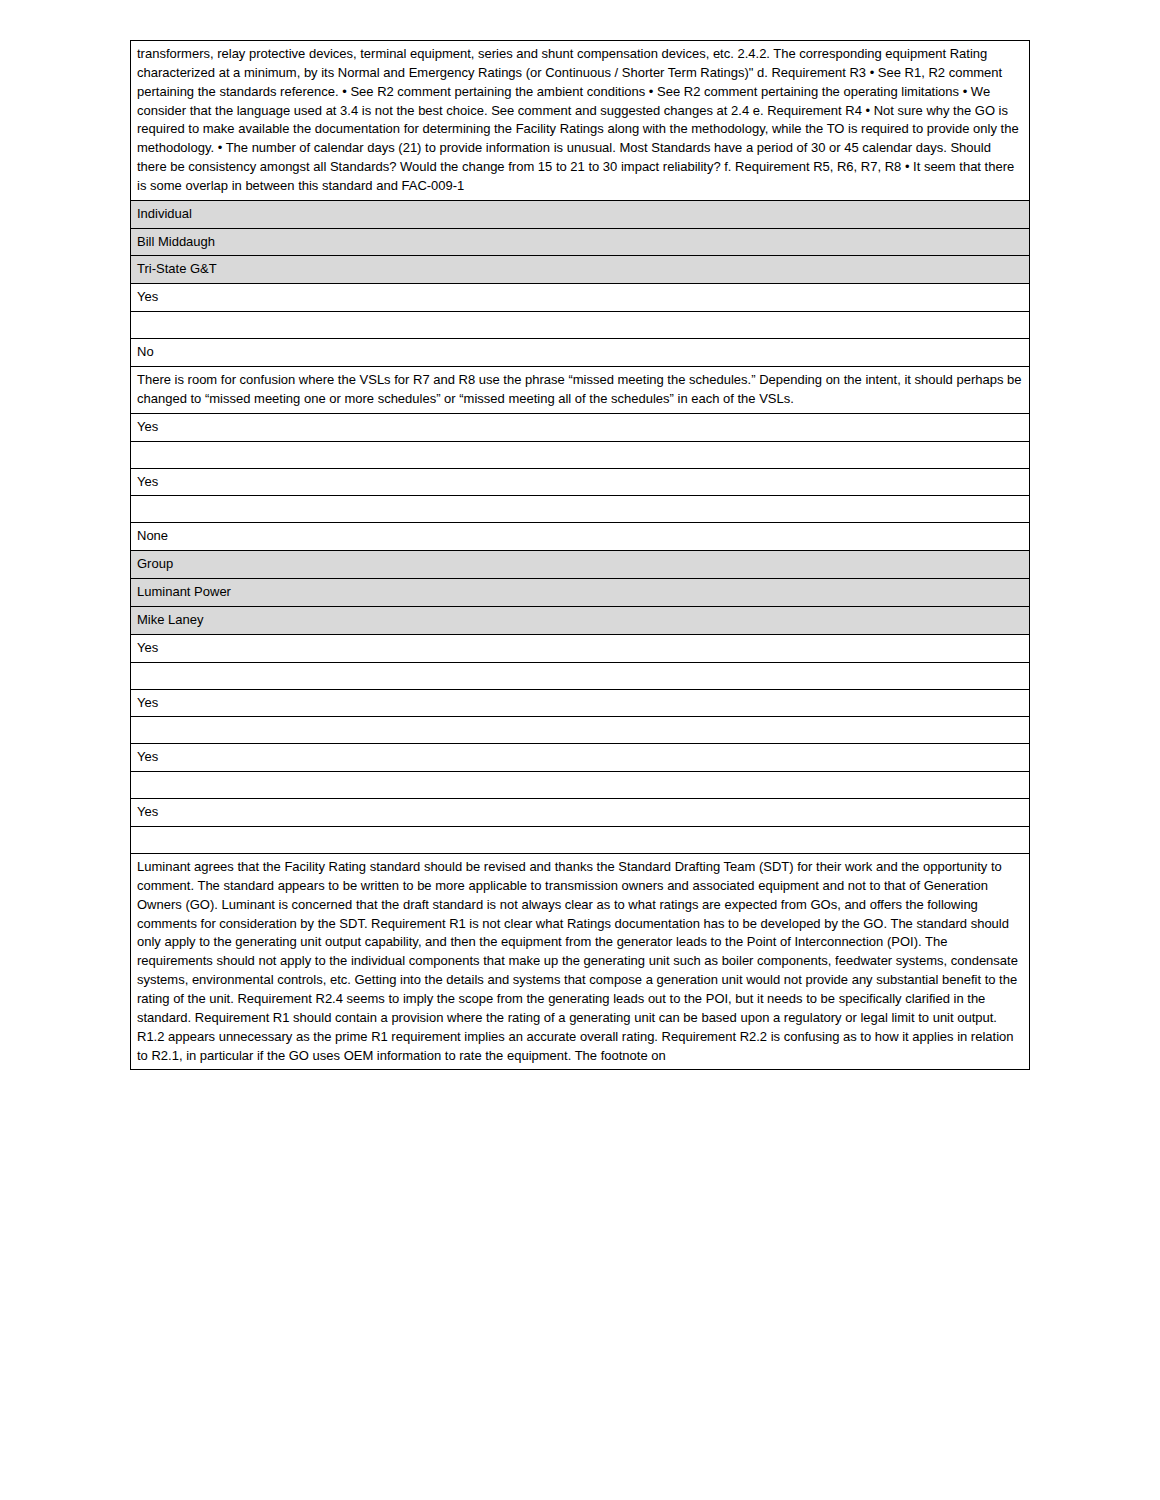| transformers, relay protective devices, terminal equipment, series and shunt compensation devices, etc. 2.4.2. The corresponding equipment Rating characterized at a minimum, by its Normal and Emergency Ratings (or Continuous / Shorter Term Ratings)" d. Requirement R3 • See R1, R2 comment pertaining the standards reference. • See R2 comment pertaining the ambient conditions • See R2 comment pertaining the operating limitations • We consider that the language used at 3.4 is not the best choice. See comment and suggested changes at 2.4 e. Requirement R4 • Not sure why the GO is required to make available the documentation for determining the Facility Ratings along with the methodology, while the TO is required to provide only the methodology. • The number of calendar days (21) to provide information is unusual. Most Standards have a period of 30 or 45 calendar days. Should there be consistency amongst all Standards? Would the change from 15 to 21 to 30 impact reliability? f. Requirement R5, R6, R7, R8 • It seem that there is some overlap in between this standard and FAC-009-1 |
| Individual |
| Bill Middaugh |
| Tri-State G&T |
| Yes |
| No |
| There is room for confusion where the VSLs for R7 and R8 use the phrase “missed meeting the schedules.” Depending on the intent, it should perhaps be changed to “missed meeting one or more schedules” or “missed meeting all of the schedules” in each of the VSLs. |
| Yes |
| Yes |
| None |
| Group |
| Luminant Power |
| Mike Laney |
| Yes |
| Yes |
| Yes |
| Yes |
| Luminant agrees that the Facility Rating standard should be revised and thanks the Standard Drafting Team (SDT) for their work and the opportunity to comment. The standard appears to be written to be more applicable to transmission owners and associated equipment and not to that of Generation Owners (GO). Luminant is concerned that the draft standard is not always clear as to what ratings are expected from GOs, and offers the following comments for consideration by the SDT. Requirement R1 is not clear what Ratings documentation has to be developed by the GO. The standard should only apply to the generating unit output capability, and then the equipment from the generator leads to the Point of Interconnection (POI). The requirements should not apply to the individual components that make up the generating unit such as boiler components, feedwater systems, condensate systems, environmental controls, etc. Getting into the details and systems that compose a generation unit would not provide any substantial benefit to the rating of the unit. Requirement R2.4 seems to imply the scope from the generating leads out to the POI, but it needs to be specifically clarified in the standard. Requirement R1 should contain a provision where the rating of a generating unit can be based upon a regulatory or legal limit to unit output. R1.2 appears unnecessary as the prime R1 requirement implies an accurate overall rating. Requirement R2.2 is confusing as to how it applies in relation to R2.1, in particular if the GO uses OEM information to rate the equipment. The footnote on |